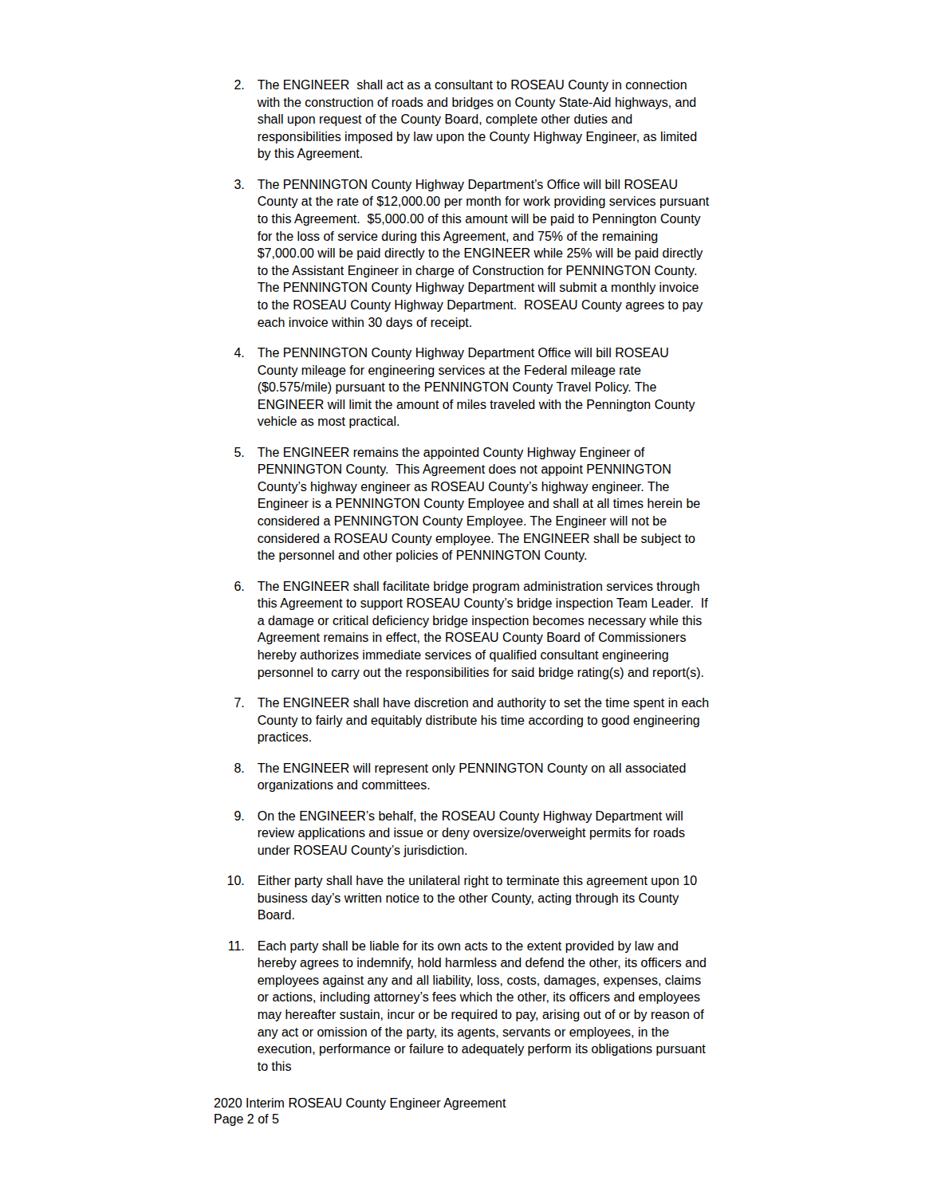The ENGINEER shall act as a consultant to ROSEAU County in connection with the construction of roads and bridges on County State-Aid highways, and shall upon request of the County Board, complete other duties and responsibilities imposed by law upon the County Highway Engineer, as limited by this Agreement.
The PENNINGTON County Highway Department’s Office will bill ROSEAU County at the rate of $12,000.00 per month for work providing services pursuant to this Agreement. $5,000.00 of this amount will be paid to Pennington County for the loss of service during this Agreement, and 75% of the remaining $7,000.00 will be paid directly to the ENGINEER while 25% will be paid directly to the Assistant Engineer in charge of Construction for PENNINGTON County. The PENNINGTON County Highway Department will submit a monthly invoice to the ROSEAU County Highway Department. ROSEAU County agrees to pay each invoice within 30 days of receipt.
The PENNINGTON County Highway Department Office will bill ROSEAU County mileage for engineering services at the Federal mileage rate ($0.575/mile) pursuant to the PENNINGTON County Travel Policy. The ENGINEER will limit the amount of miles traveled with the Pennington County vehicle as most practical.
The ENGINEER remains the appointed County Highway Engineer of PENNINGTON County. This Agreement does not appoint PENNINGTON County’s highway engineer as ROSEAU County’s highway engineer. The Engineer is a PENNINGTON County Employee and shall at all times herein be considered a PENNINGTON County Employee. The Engineer will not be considered a ROSEAU County employee. The ENGINEER shall be subject to the personnel and other policies of PENNINGTON County.
The ENGINEER shall facilitate bridge program administration services through this Agreement to support ROSEAU County’s bridge inspection Team Leader. If a damage or critical deficiency bridge inspection becomes necessary while this Agreement remains in effect, the ROSEAU County Board of Commissioners hereby authorizes immediate services of qualified consultant engineering personnel to carry out the responsibilities for said bridge rating(s) and report(s).
The ENGINEER shall have discretion and authority to set the time spent in each County to fairly and equitably distribute his time according to good engineering practices.
The ENGINEER will represent only PENNINGTON County on all associated organizations and committees.
On the ENGINEER’s behalf, the ROSEAU County Highway Department will review applications and issue or deny oversize/overweight permits for roads under ROSEAU County’s jurisdiction.
Either party shall have the unilateral right to terminate this agreement upon 10 business day’s written notice to the other County, acting through its County Board.
Each party shall be liable for its own acts to the extent provided by law and hereby agrees to indemnify, hold harmless and defend the other, its officers and employees against any and all liability, loss, costs, damages, expenses, claims or actions, including attorney’s fees which the other, its officers and employees may hereafter sustain, incur or be required to pay, arising out of or by reason of any act or omission of the party, its agents, servants or employees, in the execution, performance or failure to adequately perform its obligations pursuant to this
2020 Interim ROSEAU County Engineer Agreement
Page 2 of 5